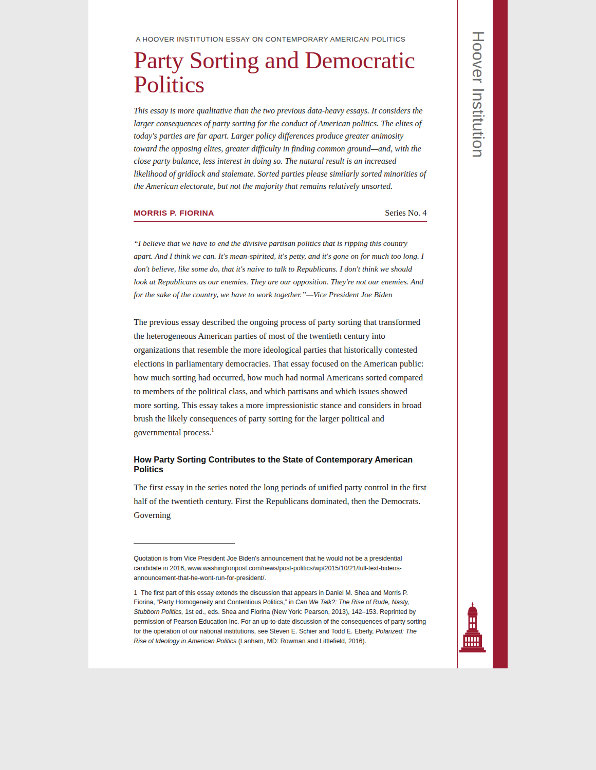A HOOVER INSTITUTION ESSAY ON CONTEMPORARY AMERICAN POLITICS
Party Sorting and Democratic Politics
This essay is more qualitative than the two previous data-heavy essays. It considers the larger consequences of party sorting for the conduct of American politics. The elites of today's parties are far apart. Larger policy differences produce greater animosity toward the opposing elites, greater difficulty in finding common ground—and, with the close party balance, less interest in doing so. The natural result is an increased likelihood of gridlock and stalemate. Sorted parties please similarly sorted minorities of the American electorate, but not the majority that remains relatively unsorted.
Morris P. Fiorina Series No. 4
“I believe that we have to end the divisive partisan politics that is ripping this country apart. And I think we can. It's mean-spirited, it's petty, and it's gone on for much too long. I don't believe, like some do, that it's naive to talk to Republicans. I don't think we should look at Republicans as our enemies. They are our opposition. They're not our enemies. And for the sake of the country, we have to work together.”—Vice President Joe Biden
The previous essay described the ongoing process of party sorting that transformed the heterogeneous American parties of most of the twentieth century into organizations that resemble the more ideological parties that historically contested elections in parliamentary democracies. That essay focused on the American public: how much sorting had occurred, how much had normal Americans sorted compared to members of the political class, and which partisans and which issues showed more sorting. This essay takes a more impressionistic stance and considers in broad brush the likely consequences of party sorting for the larger political and governmental process.1
How Party Sorting Contributes to the State of Contemporary American Politics
The first essay in the series noted the long periods of unified party control in the first half of the twentieth century. First the Republicans dominated, then the Democrats. Governing
Quotation is from Vice President Joe Biden's announcement that he would not be a presidential candidate in 2016, www.washingtonpost.com/news/post-politics/wp/2015/10/21/full-text-bidens-announcement-that-he-wont-run-for-president/.
1 The first part of this essay extends the discussion that appears in Daniel M. Shea and Morris P. Fiorina, “Party Homogeneity and Contentious Politics,” in Can We Talk?: The Rise of Rude, Nasty, Stubborn Politics, 1st ed., eds. Shea and Fiorina (New York: Pearson, 2013), 142–153. Reprinted by permission of Pearson Education Inc. For an up-to-date discussion of the consequences of party sorting for the operation of our national institutions, see Steven E. Schier and Todd E. Eberly, Polarized: The Rise of Ideology in American Politics (Lanham, MD: Rowman and Littlefield, 2016).
Hoover Institution